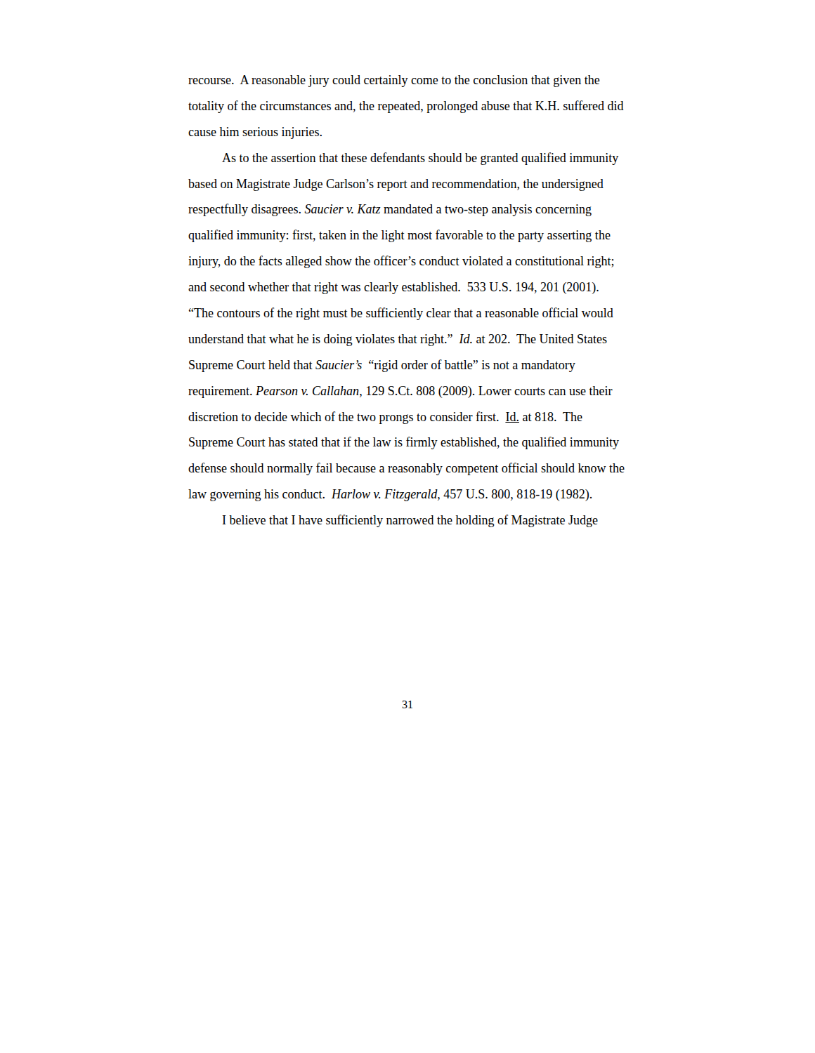recourse. A reasonable jury could certainly come to the conclusion that given the totality of the circumstances and, the repeated, prolonged abuse that K.H. suffered did cause him serious injuries.
As to the assertion that these defendants should be granted qualified immunity based on Magistrate Judge Carlson’s report and recommendation, the undersigned respectfully disagrees. Saucier v. Katz mandated a two-step analysis concerning qualified immunity: first, taken in the light most favorable to the party asserting the injury, do the facts alleged show the officer’s conduct violated a constitutional right; and second whether that right was clearly established. 533 U.S. 194, 201 (2001). “The contours of the right must be sufficiently clear that a reasonable official would understand that what he is doing violates that right.” Id. at 202. The United States Supreme Court held that Saucier’s “rigid order of battle” is not a mandatory requirement. Pearson v. Callahan, 129 S.Ct. 808 (2009). Lower courts can use their discretion to decide which of the two prongs to consider first. Id. at 818. The Supreme Court has stated that if the law is firmly established, the qualified immunity defense should normally fail because a reasonably competent official should know the law governing his conduct. Harlow v. Fitzgerald, 457 U.S. 800, 818-19 (1982).
I believe that I have sufficiently narrowed the holding of Magistrate Judge
31